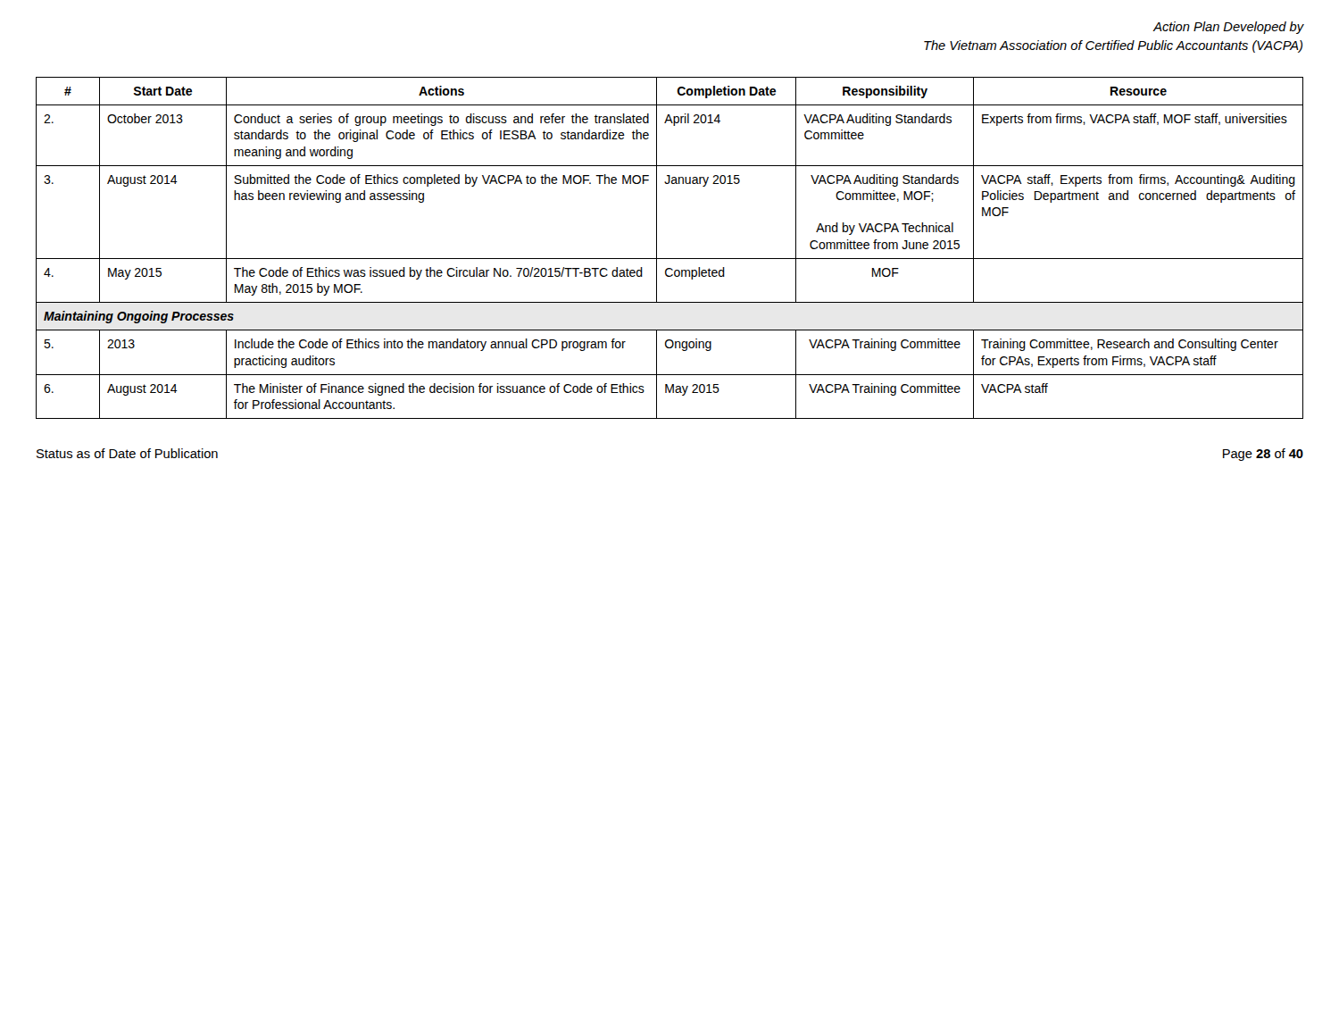Action Plan Developed by
The Vietnam Association of Certified Public Accountants (VACPA)
| # | Start Date | Actions | Completion Date | Responsibility | Resource |
| --- | --- | --- | --- | --- | --- |
| 2. | October 2013 | Conduct a series of group meetings to discuss and refer the translated standards to the original Code of Ethics of IESBA to standardize the meaning and wording | April 2014 | VACPA Auditing Standards Committee | Experts from firms, VACPA staff, MOF staff, universities |
| 3. | August 2014 | Submitted the Code of Ethics completed by VACPA to the MOF. The MOF has been reviewing and assessing | January 2015 | VACPA Auditing Standards Committee, MOF; And by VACPA Technical Committee from June 2015 | VACPA staff, Experts from firms, Accounting& Auditing Policies Department and concerned departments of MOF |
| 4. | May 2015 | The Code of Ethics was issued by the Circular No. 70/2015/TT-BTC dated May 8th, 2015 by MOF. | Completed | MOF | |
| Maintaining Ongoing Processes |
| 5. | 2013 | Include the Code of Ethics into the mandatory annual CPD program for practicing auditors | Ongoing | VACPA Training Committee | Training Committee, Research and Consulting Center for CPAs, Experts from Firms, VACPA staff |
| 6. | August 2014 | The Minister of Finance signed the decision for issuance of Code of Ethics for Professional Accountants. | May 2015 | VACPA Training Committee | VACPA staff |
Status as of Date of Publication Page 28 of 40